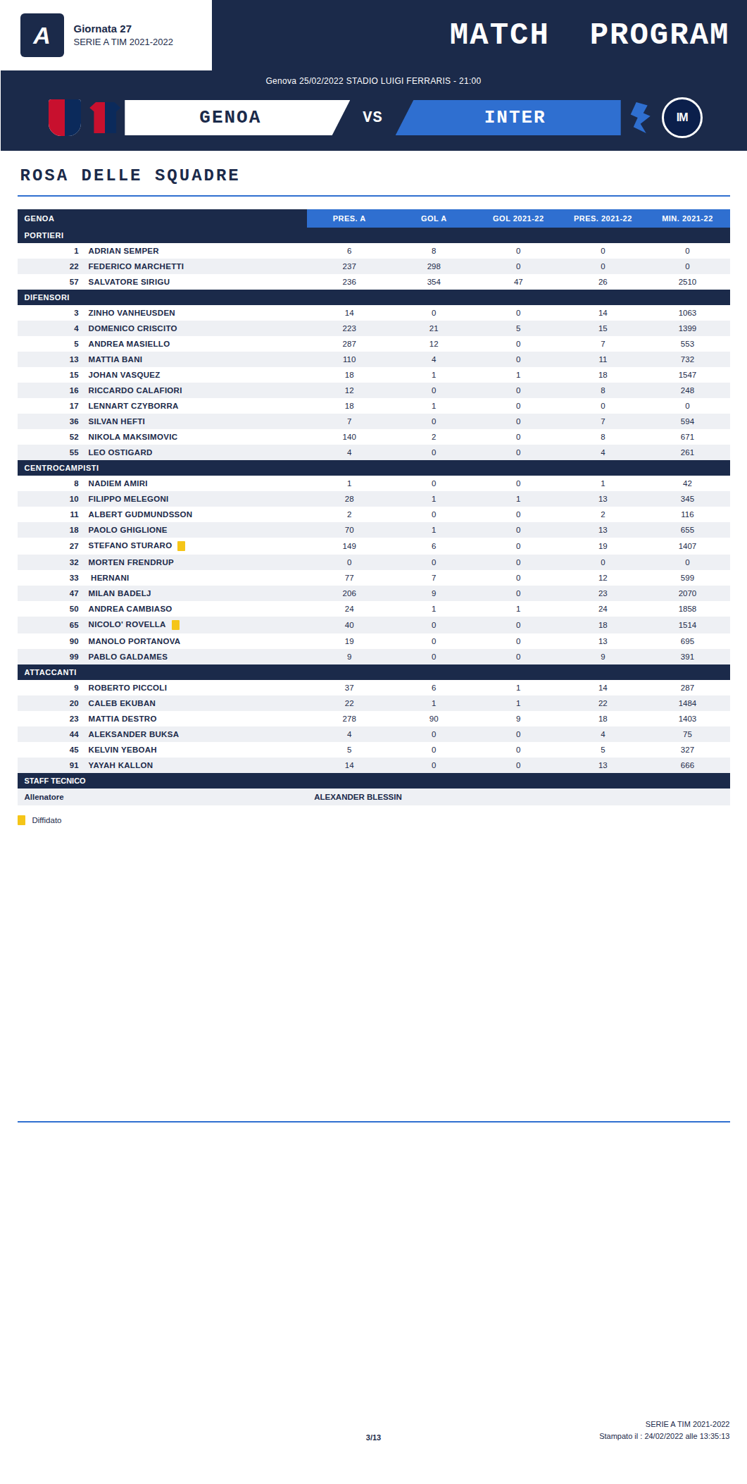Giornata 27
SERIE A TIM 2021-2022
MATCH PROGRAM
Genova 25/02/2022 STADIO LUIGI FERRARIS - 21:00
GENOA
VS
INTER
ROSA DELLE SQUADRE
| GENOA | PRES. A | GOL A | GOL 2021-22 | PRES. 2021-22 | MIN. 2021-22 |
| --- | --- | --- | --- | --- | --- |
| PORTIERI |
| 1 | ADRIAN SEMPER | 6 | 8 | 0 | 0 | 0 |
| 22 | FEDERICO MARCHETTI | 237 | 298 | 0 | 0 | 0 |
| 57 | SALVATORE SIRIGU | 236 | 354 | 47 | 26 | 2510 |
| DIFENSORI |
| 3 | ZINHO VANHEUSDEN | 14 | 0 | 0 | 14 | 1063 |
| 4 | DOMENICO CRISCITO | 223 | 21 | 5 | 15 | 1399 |
| 5 | ANDREA MASIELLO | 287 | 12 | 0 | 7 | 553 |
| 13 | MATTIA BANI | 110 | 4 | 0 | 11 | 732 |
| 15 | JOHAN VASQUEZ | 18 | 1 | 1 | 18 | 1547 |
| 16 | RICCARDO CALAFIORI | 12 | 0 | 0 | 8 | 248 |
| 17 | LENNART CZYBORRA | 18 | 1 | 0 | 0 | 0 |
| 36 | SILVAN HEFTI | 7 | 0 | 0 | 7 | 594 |
| 52 | NIKOLA MAKSIMOVIC | 140 | 2 | 0 | 8 | 671 |
| 55 | LEO OSTIGARD | 4 | 0 | 0 | 4 | 261 |
| CENTROCAMPISTI |
| 8 | NADIEM AMIRI | 1 | 0 | 0 | 1 | 42 |
| 10 | FILIPPO MELEGONI | 28 | 1 | 1 | 13 | 345 |
| 11 | ALBERT GUDMUNDSSON | 2 | 0 | 0 | 2 | 116 |
| 18 | PAOLO GHIGLIONE | 70 | 1 | 0 | 13 | 655 |
| 27 | STEFANO STURARO | 149 | 6 | 0 | 19 | 1407 |
| 32 | MORTEN FRENDRUP | 0 | 0 | 0 | 0 | 0 |
| 33 | HERNANI | 77 | 7 | 0 | 12 | 599 |
| 47 | MILAN BADELJ | 206 | 9 | 0 | 23 | 2070 |
| 50 | ANDREA CAMBIASO | 24 | 1 | 1 | 24 | 1858 |
| 65 | NICOLO' ROVELLA | 40 | 0 | 0 | 18 | 1514 |
| 90 | MANOLO PORTANOVA | 19 | 0 | 0 | 13 | 695 |
| 99 | PABLO GALDAMES | 9 | 0 | 0 | 9 | 391 |
| ATTACCANTI |
| 9 | ROBERTO PICCOLI | 37 | 6 | 1 | 14 | 287 |
| 20 | CALEB EKUBAN | 22 | 1 | 1 | 22 | 1484 |
| 23 | MATTIA DESTRO | 278 | 90 | 9 | 18 | 1403 |
| 44 | ALEKSANDER BUKSA | 4 | 0 | 0 | 4 | 75 |
| 45 | KELVIN YEBOAH | 5 | 0 | 0 | 5 | 327 |
| 91 | YAYAH KALLON | 14 | 0 | 0 | 13 | 666 |
| STAFF TECNICO |
| Allenatore | ALEXANDER BLESSIN |
Diffidato
3/13
SERIE A TIM 2021-2022
Stampato il : 24/02/2022 alle 13:35:13